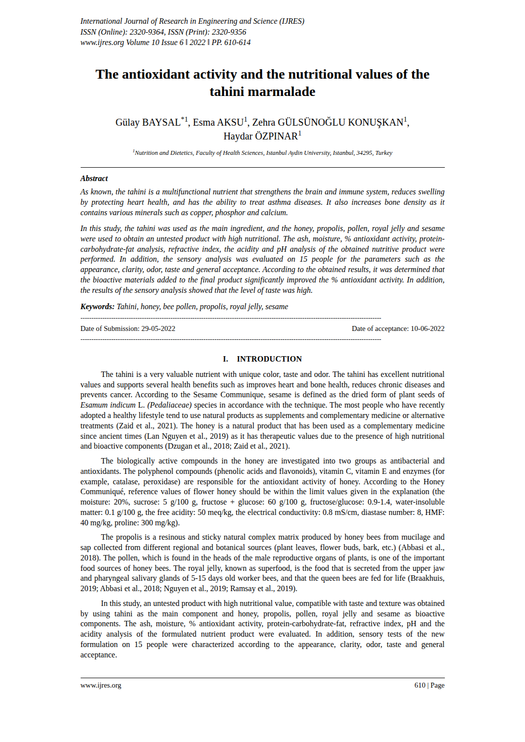International Journal of Research in Engineering and Science (IJRES)
ISSN (Online): 2320-9364, ISSN (Print): 2320-9356
www.ijres.org Volume 10 Issue 6 ǁ 2022 ǁ PP. 610-614
The antioxidant activity and the nutritional values of the tahini marmalade
Gülay BAYSAL*1, Esma AKSU1, Zehra GÜLSÜNOĞLU KONUŞKAN1,
Haydar ÖZPINAR1
1Nutrition and Dietetics, Faculty of Health Sciences, Istanbul Aydin University, Istanbul, 34295, Turkey
Abstract
As known, the tahini is a multifunctional nutrient that strengthens the brain and immune system, reduces swelling by protecting heart health, and has the ability to treat asthma diseases. It also increases bone density as it contains various minerals such as copper, phosphor and calcium.
In this study, the tahini was used as the main ingredient, and the honey, propolis, pollen, royal jelly and sesame were used to obtain an untested product with high nutritional. The ash, moisture, % antioxidant activity, protein-carbohydrate-fat analysis, refractive index, the acidity and pH analysis of the obtained nutritive product were performed. In addition, the sensory analysis was evaluated on 15 people for the parameters such as the appearance, clarity, odor, taste and general acceptance. According to the obtained results, it was determined that the bioactive materials added to the final product significantly improved the % antioxidant activity. In addition, the results of the sensory analysis showed that the level of taste was high.
Keywords: Tahini, honey, bee pollen, propolis, royal jelly, sesame
-----------------------------------------------------------------------------------------------------------------------------------------
Date of Submission: 29-05-2022 Date of acceptance: 10-06-2022
-----------------------------------------------------------------------------------------------------------------------------------------
I. INTRODUCTION
The tahini is a very valuable nutrient with unique color, taste and odor. The tahini has excellent nutritional values and supports several health benefits such as improves heart and bone health, reduces chronic diseases and prevents cancer. According to the Sesame Communique, sesame is defined as the dried form of plant seeds of Esamum indicum L. (Pedaliaceae) species in accordance with the technique. The most people who have recently adopted a healthy lifestyle tend to use natural products as supplements and complementary medicine or alternative treatments (Zaid et al., 2021). The honey is a natural product that has been used as a complementary medicine since ancient times (Lan Nguyen et al., 2019) as it has therapeutic values due to the presence of high nutritional and bioactive components (Dzugan et al., 2018; Zaid et al., 2021).
The biologically active compounds in the honey are investigated into two groups as antibacterial and antioxidants. The polyphenol compounds (phenolic acids and flavonoids), vitamin C, vitamin E and enzymes (for example, catalase, peroxidase) are responsible for the antioxidant activity of honey. According to the Honey Communiqué, reference values of flower honey should be within the limit values given in the explanation (the moisture: 20%, sucrose: 5 g/100 g, fructose + glucose: 60 g/100 g, fructose/glucose: 0.9-1.4, water-insoluble matter: 0.1 g/100 g, the free acidity: 50 meq/kg, the electrical conductivity: 0.8 mS/cm, diastase number: 8, HMF: 40 mg/kg, proline: 300 mg/kg).
The propolis is a resinous and sticky natural complex matrix produced by honey bees from mucilage and sap collected from different regional and botanical sources (plant leaves, flower buds, bark, etc.) (Abbasi et al., 2018). The pollen, which is found in the heads of the male reproductive organs of plants, is one of the important food sources of honey bees. The royal jelly, known as superfood, is the food that is secreted from the upper jaw and pharyngeal salivary glands of 5-15 days old worker bees, and that the queen bees are fed for life (Braakhuis, 2019; Abbasi et al., 2018; Nguyen et al., 2019; Ramsay et al., 2019).
In this study, an untested product with high nutritional value, compatible with taste and texture was obtained by using tahini as the main component and honey, propolis, pollen, royal jelly and sesame as bioactive components. The ash, moisture, % antioxidant activity, protein-carbohydrate-fat, refractive index, pH and the acidity analysis of the formulated nutrient product were evaluated. In addition, sensory tests of the new formulation on 15 people were characterized according to the appearance, clarity, odor, taste and general acceptance.
www.ijres.org 610 | Page